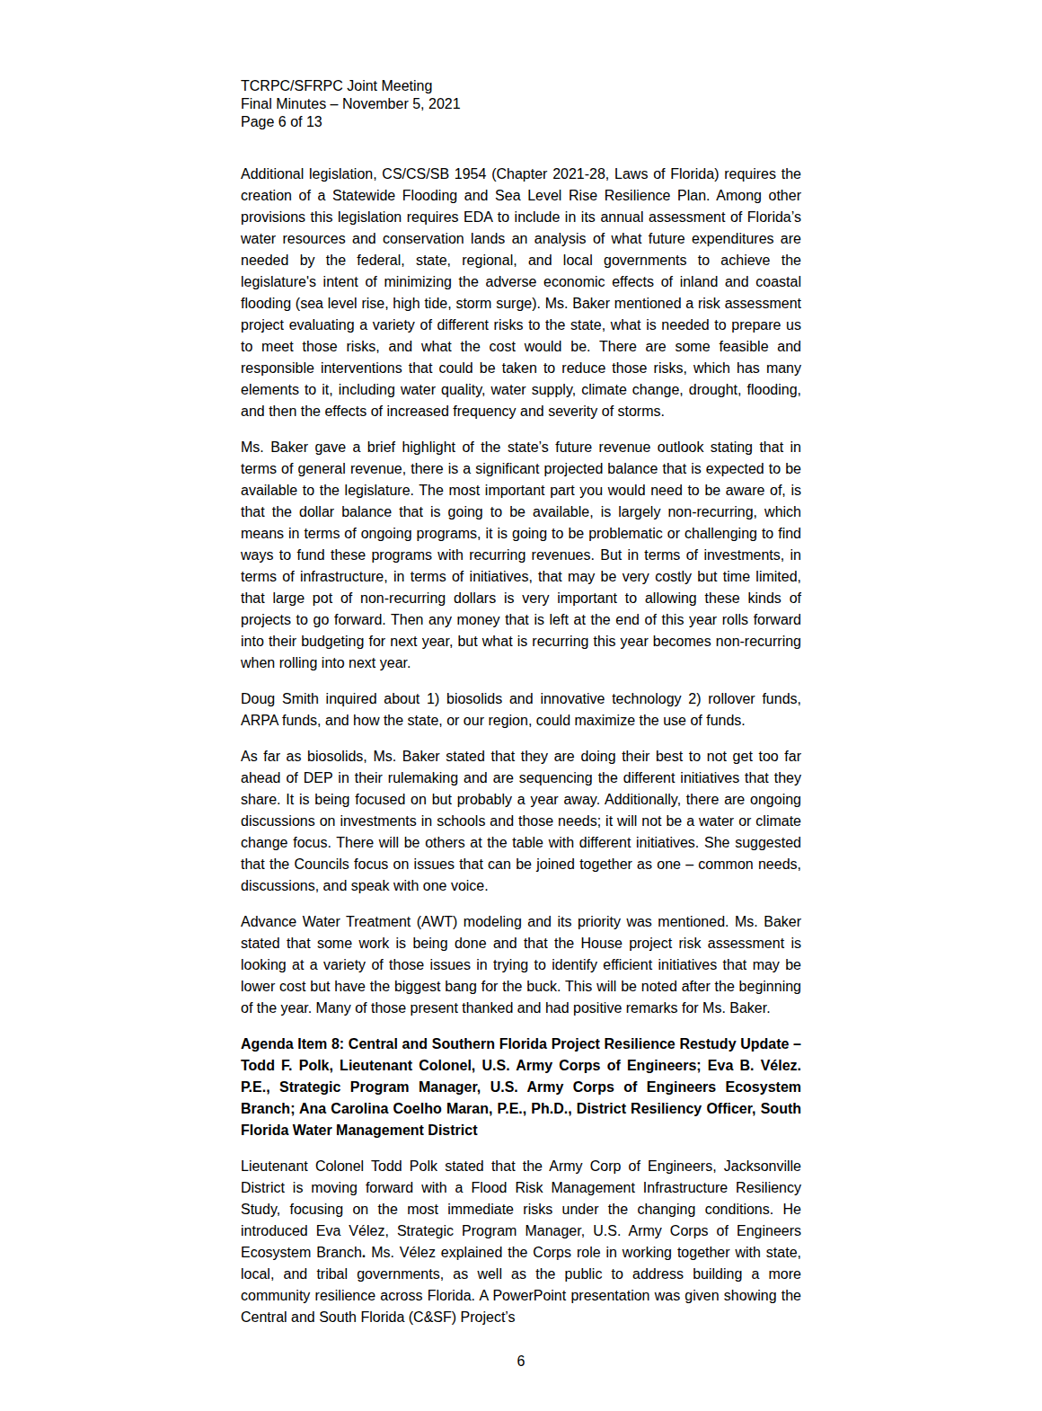TCRPC/SFRPC Joint Meeting
Final Minutes – November 5, 2021
Page 6 of 13
Additional legislation, CS/CS/SB 1954 (Chapter 2021-28, Laws of Florida) requires the creation of a Statewide Flooding and Sea Level Rise Resilience Plan. Among other provisions this legislation requires EDA to include in its annual assessment of Florida’s water resources and conservation lands an analysis of what future expenditures are needed by the federal, state, regional, and local governments to achieve the legislature's intent of minimizing the adverse economic effects of inland and coastal flooding (sea level rise, high tide, storm surge). Ms. Baker mentioned a risk assessment project evaluating a variety of different risks to the state, what is needed to prepare us to meet those risks, and what the cost would be. There are some feasible and responsible interventions that could be taken to reduce those risks, which has many elements to it, including water quality, water supply, climate change, drought, flooding, and then the effects of increased frequency and severity of storms.
Ms. Baker gave a brief highlight of the state’s future revenue outlook stating that in terms of general revenue, there is a significant projected balance that is expected to be available to the legislature. The most important part you would need to be aware of, is that the dollar balance that is going to be available, is largely non-recurring, which means in terms of ongoing programs, it is going to be problematic or challenging to find ways to fund these programs with recurring revenues. But in terms of investments, in terms of infrastructure, in terms of initiatives, that may be very costly but time limited, that large pot of non-recurring dollars is very important to allowing these kinds of projects to go forward. Then any money that is left at the end of this year rolls forward into their budgeting for next year, but what is recurring this year becomes non-recurring when rolling into next year.
Doug Smith inquired about 1) biosolids and innovative technology 2) rollover funds, ARPA funds, and how the state, or our region, could maximize the use of funds.
As far as biosolids, Ms. Baker stated that they are doing their best to not get too far ahead of DEP in their rulemaking and are sequencing the different initiatives that they share. It is being focused on but probably a year away. Additionally, there are ongoing discussions on investments in schools and those needs; it will not be a water or climate change focus. There will be others at the table with different initiatives. She suggested that the Councils focus on issues that can be joined together as one – common needs, discussions, and speak with one voice.
Advance Water Treatment (AWT) modeling and its priority was mentioned. Ms. Baker stated that some work is being done and that the House project risk assessment is looking at a variety of those issues in trying to identify efficient initiatives that may be lower cost but have the biggest bang for the buck. This will be noted after the beginning of the year. Many of those present thanked and had positive remarks for Ms. Baker.
Agenda Item 8: Central and Southern Florida Project Resilience Restudy Update – Todd F. Polk, Lieutenant Colonel, U.S. Army Corps of Engineers; Eva B. Vélez. P.E., Strategic Program Manager, U.S. Army Corps of Engineers Ecosystem Branch; Ana Carolina Coelho Maran, P.E., Ph.D., District Resiliency Officer, South Florida Water Management District
Lieutenant Colonel Todd Polk stated that the Army Corp of Engineers, Jacksonville District is moving forward with a Flood Risk Management Infrastructure Resiliency Study, focusing on the most immediate risks under the changing conditions. He introduced Eva Vélez, Strategic Program Manager, U.S. Army Corps of Engineers Ecosystem Branch. Ms. Vélez explained the Corps role in working together with state, local, and tribal governments, as well as the public to address building a more community resilience across Florida. A PowerPoint presentation was given showing the Central and South Florida (C&SF) Project’s
6